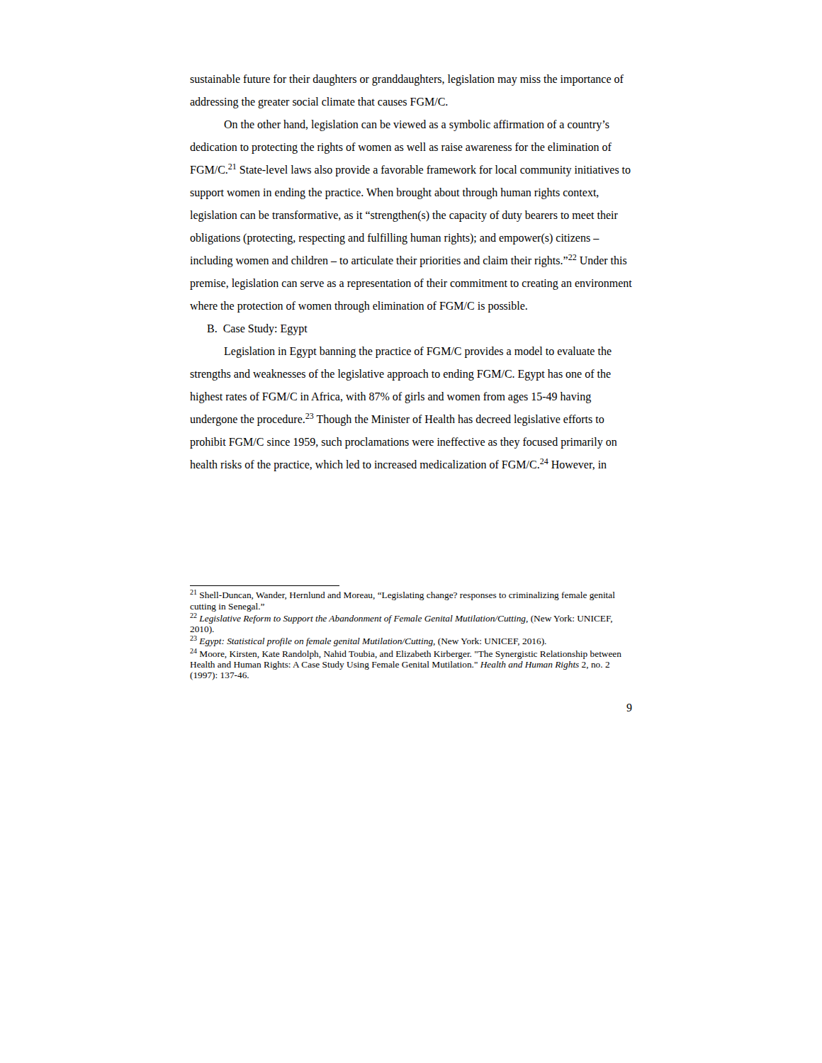sustainable future for their daughters or granddaughters, legislation may miss the importance of addressing the greater social climate that causes FGM/C.
On the other hand, legislation can be viewed as a symbolic affirmation of a country’s dedication to protecting the rights of women as well as raise awareness for the elimination of FGM/C.21 State-level laws also provide a favorable framework for local community initiatives to support women in ending the practice. When brought about through human rights context, legislation can be transformative, as it “strengthen(s) the capacity of duty bearers to meet their obligations (protecting, respecting and fulfilling human rights); and empower(s) citizens – including women and children – to articulate their priorities and claim their rights.”22 Under this premise, legislation can serve as a representation of their commitment to creating an environment where the protection of women through elimination of FGM/C is possible.
B. Case Study: Egypt
Legislation in Egypt banning the practice of FGM/C provides a model to evaluate the strengths and weaknesses of the legislative approach to ending FGM/C. Egypt has one of the highest rates of FGM/C in Africa, with 87% of girls and women from ages 15-49 having undergone the procedure.23 Though the Minister of Health has decreed legislative efforts to prohibit FGM/C since 1959, such proclamations were ineffective as they focused primarily on health risks of the practice, which led to increased medicalization of FGM/C.24 However, in
21 Shell-Duncan, Wander, Hernlund and Moreau, “Legislating change? responses to criminalizing female genital cutting in Senegal.”
22 Legislative Reform to Support the Abandonment of Female Genital Mutilation/Cutting, (New York: UNICEF, 2010).
23 Egypt: Statistical profile on female genital Mutilation/Cutting, (New York: UNICEF, 2016).
24 Moore, Kirsten, Kate Randolph, Nahid Toubia, and Elizabeth Kirberger. "The Synergistic Relationship between Health and Human Rights: A Case Study Using Female Genital Mutilation." Health and Human Rights 2, no. 2 (1997): 137-46.
9